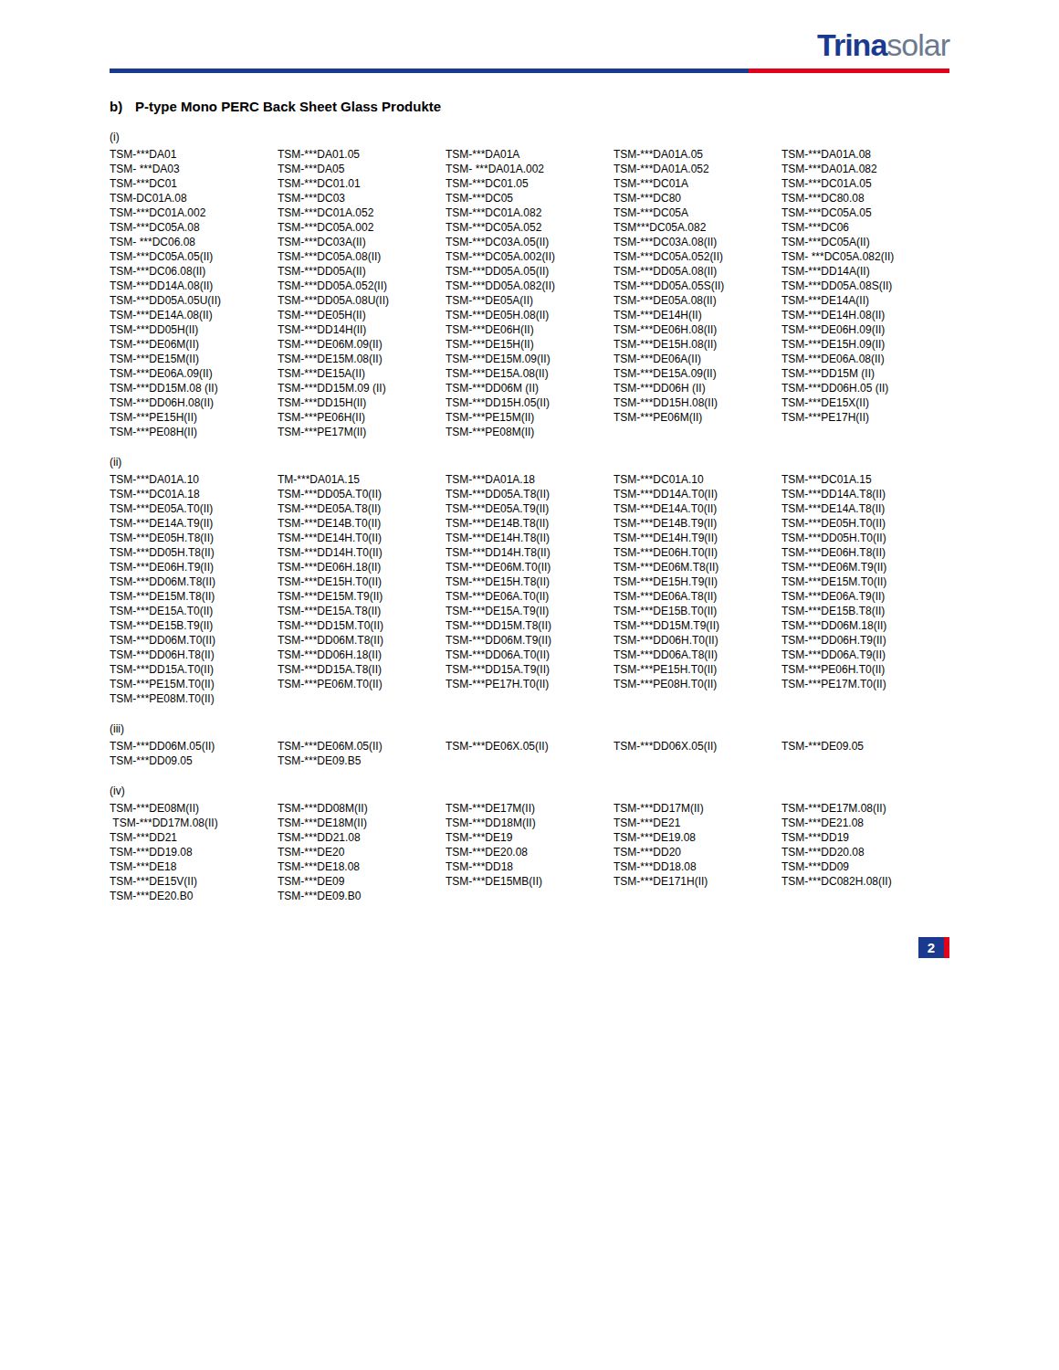Trina solar
b) P-type Mono PERC Back Sheet Glass Produkte
(i)
| TSM-***DA01 | TSM-***DA01.05 | TSM-***DA01A | TSM-***DA01A.05 | TSM-***DA01A.08 |
| TSM- ***DA03 | TSM-***DA05 | TSM- ***DA01A.002 | TSM-***DA01A.052 | TSM-***DA01A.082 |
| TSM-***DC01 | TSM-***DC01.01 | TSM-***DC01.05 | TSM-***DC01A | TSM-***DC01A.05 |
| TSM-DC01A.08 | TSM-***DC03 | TSM-***DC05 | TSM-***DC80 | TSM-***DC80.08 |
| TSM-***DC01A.002 | TSM-***DC01A.052 | TSM-***DC01A.082 | TSM-***DC05A | TSM-***DC05A.05 |
| TSM-***DC05A.08 | TSM-***DC05A.002 | TSM-***DC05A.052 | TSM***DC05A.082 | TSM-***DC06 |
| TSM- ***DC06.08 | TSM-***DC03A(II) | TSM-***DC03A.05(II) | TSM-***DC03A.08(II) | TSM-***DC05A(II) |
| TSM-***DC05A.05(II) | TSM-***DC05A.08(II) | TSM-***DC05A.002(II) | TSM-***DC05A.052(II) | TSM- ***DC05A.082(II) |
| TSM-***DC06.08(II) | TSM-***DD05A(II) | TSM-***DD05A.05(II) | TSM-***DD05A.08(II) | TSM-***DD14A(II) |
| TSM-***DD14A.08(II) | TSM-***DD05A.052(II) | TSM-***DD05A.082(II) | TSM-***DD05A.05S(II) | TSM-***DD05A.08S(II) |
| TSM-***DD05A.05U(II) | TSM-***DD05A.08U(II) | TSM-***DE05A(II) | TSM-***DE05A.08(II) | TSM-***DE14A(II) |
| TSM-***DE14A.08(II) | TSM-***DE05H(II) | TSM-***DE05H.08(II) | TSM-***DE14H(II) | TSM-***DE14H.08(II) |
| TSM-***DD05H(II) | TSM-***DD14H(II) | TSM-***DE06H(II) | TSM-***DE06H.08(II) | TSM-***DE06H.09(II) |
| TSM-***DE06M(II) | TSM-***DE06M.09(II) | TSM-***DE15H(II) | TSM-***DE15H.08(II) | TSM-***DE15H.09(II) |
| TSM-***DE15M(II) | TSM-***DE15M.08(II) | TSM-***DE15M.09(II) | TSM-***DE06A(II) | TSM-***DE06A.08(II) |
| TSM-***DE06A.09(II) | TSM-***DE15A(II) | TSM-***DE15A.08(II) | TSM-***DE15A.09(II) | TSM-***DD15M (II) |
| TSM-***DD15M.08 (II) | TSM-***DD15M.09 (II) | TSM-***DD06M (II) | TSM-***DD06H (II) | TSM-***DD06H.05 (II) |
| TSM-***DD06H.08(II) | TSM-***DD15H(II) | TSM-***DD15H.05(II) | TSM-***DD15H.08(II) | TSM-***DE15X(II) |
| TSM-***PE15H(II) | TSM-***PE06H(II) | TSM-***PE15M(II) | TSM-***PE06M(II) | TSM-***PE17H(II) |
| TSM-***PE08H(II) | TSM-***PE17M(II) | TSM-***PE08M(II) | | |
(ii)
| TSM-***DA01A.10 | TM-***DA01A.15 | TSM-***DA01A.18 | TSM-***DC01A.10 | TSM-***DC01A.15 |
| TSM-***DC01A.18 | TSM-***DD05A.T0(II) | TSM-***DD05A.T8(II) | TSM-***DD14A.T0(II) | TSM-***DD14A.T8(II) |
| TSM-***DE05A.T0(II) | TSM-***DE05A.T8(II) | TSM-***DE05A.T9(II) | TSM-***DE14A.T0(II) | TSM-***DE14A.T8(II) |
| TSM-***DE14A.T9(II) | TSM-***DE14B.T0(II) | TSM-***DE14B.T8(II) | TSM-***DE14B.T9(II) | TSM-***DE05H.T0(II) |
| TSM-***DE05H.T8(II) | TSM-***DE14H.T0(II) | TSM-***DE14H.T8(II) | TSM-***DE14H.T9(II) | TSM-***DD05H.T0(II) |
| TSM-***DD05H.T8(II) | TSM-***DD14H.T0(II) | TSM-***DD14H.T8(II) | TSM-***DE06H.T0(II) | TSM-***DE06H.T8(II) |
| TSM-***DE06H.T9(II) | TSM-***DE06H.18(II) | TSM-***DE06M.T0(II) | TSM-***DE06M.T8(II) | TSM-***DE06M.T9(II) |
| TSM-***DD06M.T8(II) | TSM-***DE15H.T0(II) | TSM-***DE15H.T8(II) | TSM-***DE15H.T9(II) | TSM-***DE15M.T0(II) |
| TSM-***DE15M.T8(II) | TSM-***DE15M.T9(II) | TSM-***DE06A.T0(II) | TSM-***DE06A.T8(II) | TSM-***DE06A.T9(II) |
| TSM-***DE15A.T0(II) | TSM-***DE15A.T8(II) | TSM-***DE15A.T9(II) | TSM-***DE15B.T0(II) | TSM-***DE15B.T8(II) |
| TSM-***DE15B.T9(II) | TSM-***DD15M.T0(II) | TSM-***DD15M.T8(II) | TSM-***DD15M.T9(II) | TSM-***DD06M.18(II) |
| TSM-***DD06M.T0(II) | TSM-***DD06M.T8(II) | TSM-***DD06M.T9(II) | TSM-***DD06H.T0(II) | TSM-***DD06H.T9(II) |
| TSM-***DD06H.T8(II) | TSM-***DD06H.18(II) | TSM-***DD06A.T0(II) | TSM-***DD06A.T8(II) | TSM-***DD06A.T9(II) |
| TSM-***DD15A.T0(II) | TSM-***DD15A.T8(II) | TSM-***DD15A.T9(II) | TSM-***PE15H.T0(II) | TSM-***PE06H.T0(II) |
| TSM-***PE15M.T0(II) | TSM-***PE06M.T0(II) | TSM-***PE17H.T0(II) | TSM-***PE08H.T0(II) | TSM-***PE17M.T0(II) |
| TSM-***PE08M.T0(II) | | | | |
(iii)
| TSM-***DD06M.05(II) | TSM-***DE06M.05(II) | TSM-***DE06X.05(II) | TSM-***DD06X.05(II) | TSM-***DE09.05 |
| TSM-***DD09.05 | TSM-***DE09.B5 | | | |
(iv)
| TSM-***DE08M(II) | TSM-***DD08M(II) | TSM-***DE17M(II) | TSM-***DD17M(II) | TSM-***DE17M.08(II) |
| TSM-***DD17M.08(II) | TSM-***DE18M(II) | TSM-***DD18M(II) | TSM-***DE21 | TSM-***DE21.08 |
| TSM-***DD21 | TSM-***DD21.08 | TSM-***DE19 | TSM-***DE19.08 | TSM-***DD19 |
| TSM-***DD19.08 | TSM-***DE20 | TSM-***DE20.08 | TSM-***DD20 | TSM-***DD20.08 |
| TSM-***DE18 | TSM-***DE18.08 | TSM-***DD18 | TSM-***DD18.08 | TSM-***DD09 |
| TSM-***DE15V(II) | TSM-***DE09 | TSM-***DE15MB(II) | TSM-***DE171H(II) | TSM-***DC082H.08(II) |
| TSM-***DE20.B0 | TSM-***DE09.B0 | | | |
2